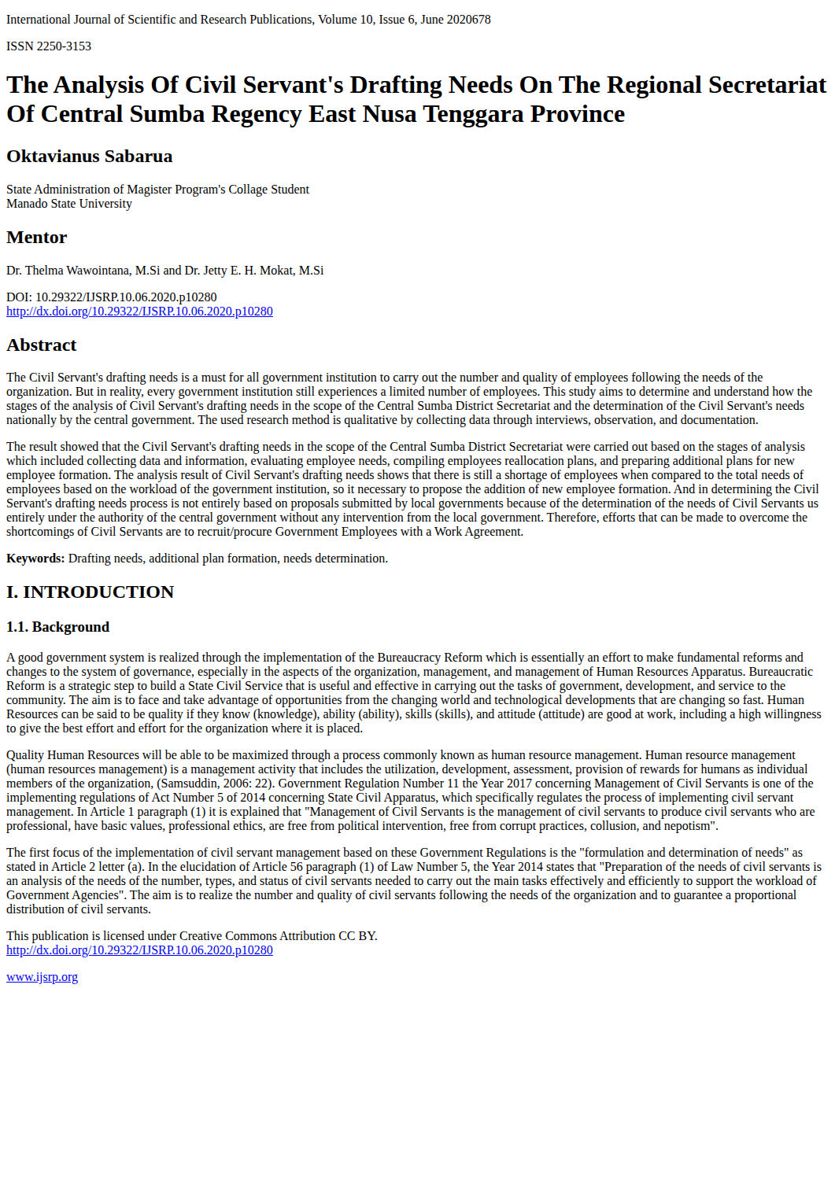International Journal of Scientific and Research Publications, Volume 10, Issue 6, June 2020678
ISSN 2250-3153
The Analysis Of Civil Servant's Drafting Needs On The Regional Secretariat Of Central Sumba Regency East Nusa Tenggara Province
Oktavianus Sabarua
State Administration of Magister Program's Collage Student
Manado State University
Mentor
Dr. Thelma Wawointana, M.Si and Dr. Jetty E. H. Mokat, M.Si
DOI: 10.29322/IJSRP.10.06.2020.p10280
http://dx.doi.org/10.29322/IJSRP.10.06.2020.p10280
Abstract
The Civil Servant's drafting needs is a must for all government institution to carry out the number and quality of employees following the needs of the organization. But in reality, every government institution still experiences a limited number of employees. This study aims to determine and understand how the stages of the analysis of Civil Servant's drafting needs in the scope of the Central Sumba District Secretariat and the determination of the Civil Servant's needs nationally by the central government. The used research method is qualitative by collecting data through interviews, observation, and documentation.
The result showed that the Civil Servant's drafting needs in the scope of the Central Sumba District Secretariat were carried out based on the stages of analysis which included collecting data and information, evaluating employee needs, compiling employees reallocation plans, and preparing additional plans for new employee formation. The analysis result of Civil Servant's drafting needs shows that there is still a shortage of employees when compared to the total needs of employees based on the workload of the government institution, so it necessary to propose the addition of new employee formation. And in determining the Civil Servant's drafting needs process is not entirely based on proposals submitted by local governments because of the determination of the needs of Civil Servants us entirely under the authority of the central government without any intervention from the local government. Therefore, efforts that can be made to overcome the shortcomings of Civil Servants are to recruit/procure Government Employees with a Work Agreement.
Keywords: Drafting needs, additional plan formation, needs determination.
I. INTRODUCTION
1.1. Background
A good government system is realized through the implementation of the Bureaucracy Reform which is essentially an effort to make fundamental reforms and changes to the system of governance, especially in the aspects of the organization, management, and management of Human Resources Apparatus. Bureaucratic Reform is a strategic step to build a State Civil Service that is useful and effective in carrying out the tasks of government, development, and service to the community. The aim is to face and take advantage of opportunities from the changing world and technological developments that are changing so fast. Human Resources can be said to be quality if they know (knowledge), ability (ability), skills (skills), and attitude (attitude) are good at work, including a high willingness to give the best effort and effort for the organization where it is placed.
Quality Human Resources will be able to be maximized through a process commonly known as human resource management. Human resource management (human resources management) is a management activity that includes the utilization, development, assessment, provision of rewards for humans as individual members of the organization, (Samsuddin, 2006: 22). Government Regulation Number 11 the Year 2017 concerning Management of Civil Servants is one of the implementing regulations of Act Number 5 of 2014 concerning State Civil Apparatus, which specifically regulates the process of implementing civil servant management. In Article 1 paragraph (1) it is explained that "Management of Civil Servants is the management of civil servants to produce civil servants who are professional, have basic values, professional ethics, are free from political intervention, free from corrupt practices, collusion, and nepotism".
The first focus of the implementation of civil servant management based on these Government Regulations is the "formulation and determination of needs" as stated in Article 2 letter (a). In the elucidation of Article 56 paragraph (1) of Law Number 5, the Year 2014 states that "Preparation of the needs of civil servants is an analysis of the needs of the number, types, and status of civil servants needed to carry out the main tasks effectively and efficiently to support the workload of Government Agencies". The aim is to realize the number and quality of civil servants following the needs of the organization and to guarantee a proportional distribution of civil servants.
This publication is licensed under Creative Commons Attribution CC BY.
http://dx.doi.org/10.29322/IJSRP.10.06.2020.p10280
www.ijsrp.org